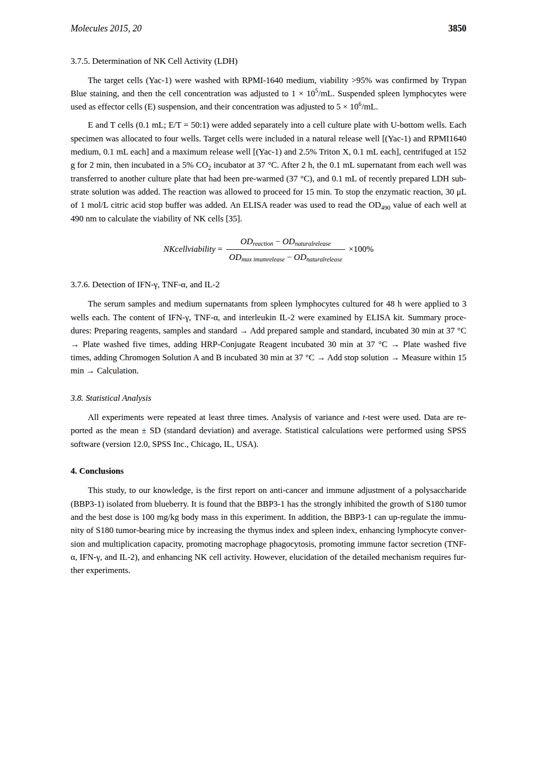Molecules 2015, 20
3850
3.7.5. Determination of NK Cell Activity (LDH)
The target cells (Yac-1) were washed with RPMI-1640 medium, viability >95% was confirmed by Trypan Blue staining, and then the cell concentration was adjusted to 1 × 105/mL. Suspended spleen lymphocytes were used as effector cells (E) suspension, and their concentration was adjusted to 5 × 106/mL.
E and T cells (0.1 mL; E/T = 50:1) were added separately into a cell culture plate with U-bottom wells. Each specimen was allocated to four wells. Target cells were included in a natural release well [(Yac-1) and RPMI1640 medium, 0.1 mL each] and a maximum release well [(Yac-1) and 2.5% Triton X, 0.1 mL each], centrifuged at 152 g for 2 min, then incubated in a 5% CO2 incubator at 37 °C. After 2 h, the 0.1 mL supernatant from each well was transferred to another culture plate that had been pre-warmed (37 °C), and 0.1 mL of recently prepared LDH substrate solution was added. The reaction was allowed to proceed for 15 min. To stop the enzymatic reaction, 30 μL of 1 mol/L citric acid stop buffer was added. An ELISA reader was used to read the OD490 value of each well at 490 nm to calculate the viability of NK cells [35].
NKcellviability = OD reaction − OD naturalrelease OD max imumrelease − OD naturalrelease ×100%
3.7.6. Detection of IFN-γ, TNF-α, and IL-2
The serum samples and medium supernatants from spleen lymphocytes cultured for 48 h were applied to 3 wells each. The content of IFN-γ, TNF-α, and interleukin IL-2 were examined by ELISA kit. Summary procedures: Preparing reagents, samples and standard → Add prepared sample and standard, incubated 30 min at 37 °C → Plate washed five times, adding HRP-Conjugate Reagent incubated 30 min at 37 °C → Plate washed five times, adding Chromogen Solution A and B incubated 30 min at 37 °C → Add stop solution → Measure within 15 min → Calculation.
3.8. Statistical Analysis
All experiments were repeated at least three times. Analysis of variance and t-test were used. Data are reported as the mean ± SD (standard deviation) and average. Statistical calculations were performed using SPSS software (version 12.0, SPSS Inc., Chicago, IL, USA).
4. Conclusions
This study, to our knowledge, is the first report on anti-cancer and immune adjustment of a polysaccharide (BBP3-1) isolated from blueberry. It is found that the BBP3-1 has the strongly inhibited the growth of S180 tumor and the best dose is 100 mg/kg body mass in this experiment. In addition, the BBP3-1 can up-regulate the immunity of S180 tumor-bearing mice by increasing the thymus index and spleen index, enhancing lymphocyte conversion and multiplication capacity, promoting macrophage phagocytosis, promoting immune factor secretion (TNF-α, IFN-γ, and IL-2), and enhancing NK cell activity. However, elucidation of the detailed mechanism requires further experiments.